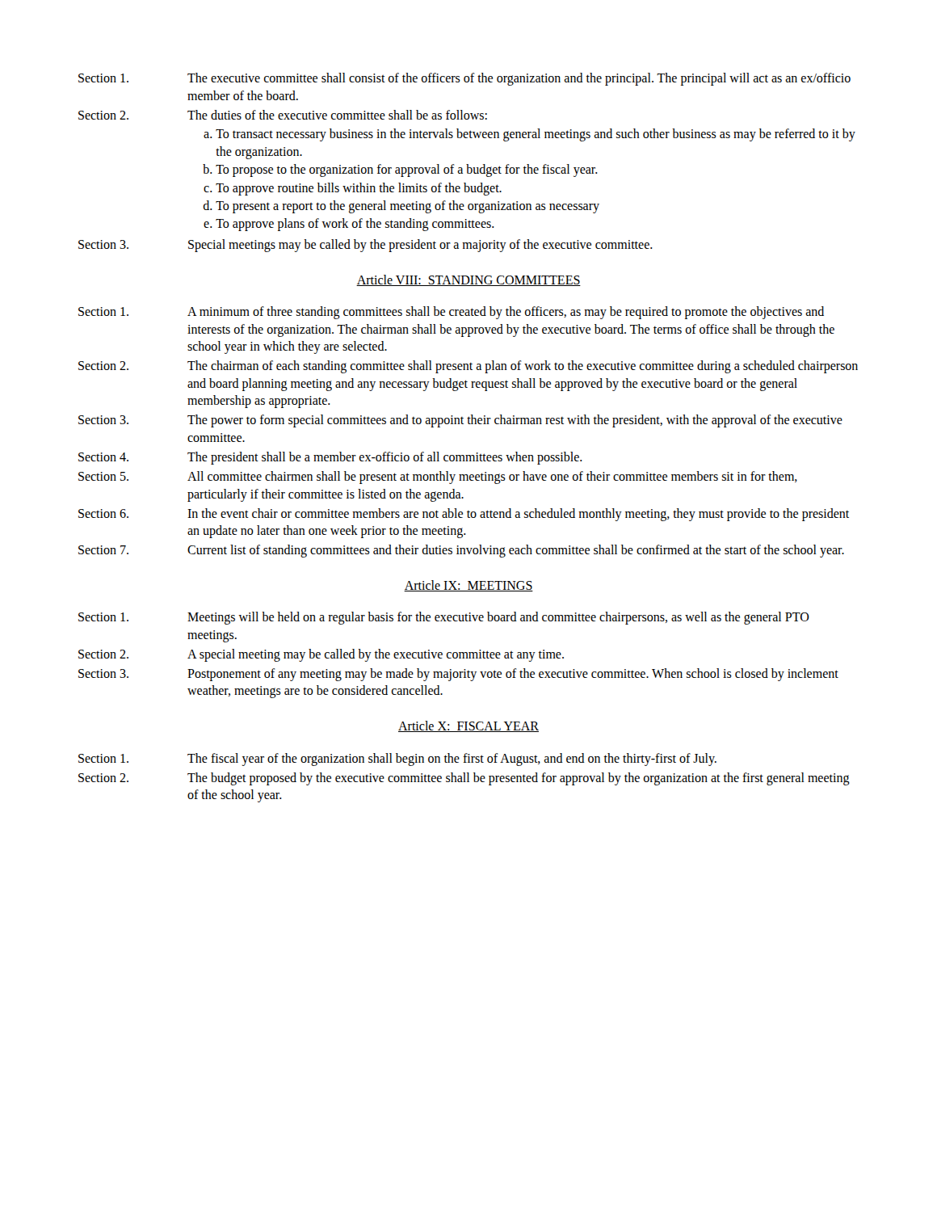Section 1.
The executive committee shall consist of the officers of the organization and the principal. The principal will act as an ex/officio member of the board.
Section 2.
The duties of the executive committee shall be as follows:
To transact necessary business in the intervals between general meetings and such other business as may be referred to it by the organization.
To propose to the organization for approval of a budget for the fiscal year.
To approve routine bills within the limits of the budget.
To present a report to the general meeting of the organization as necessary
To approve plans of work of the standing committees.
Section 3.
Special meetings may be called by the president or a majority of the executive committee.
Article VIII: STANDING COMMITTEES
Section 1.
A minimum of three standing committees shall be created by the officers, as may be required to promote the objectives and interests of the organization. The chairman shall be approved by the executive board. The terms of office shall be through the school year in which they are selected.
Section 2.
The chairman of each standing committee shall present a plan of work to the executive committee during a scheduled chairperson and board planning meeting and any necessary budget request shall be approved by the executive board or the general membership as appropriate.
Section 3.
The power to form special committees and to appoint their chairman rest with the president, with the approval of the executive committee.
Section 4.
The president shall be a member ex-officio of all committees when possible.
Section 5.
All committee chairmen shall be present at monthly meetings or have one of their committee members sit in for them, particularly if their committee is listed on the agenda.
Section 6.
In the event chair or committee members are not able to attend a scheduled monthly meeting, they must provide to the president an update no later than one week prior to the meeting.
Section 7.
Current list of standing committees and their duties involving each committee shall be confirmed at the start of the school year.
Article IX: MEETINGS
Section 1.
Meetings will be held on a regular basis for the executive board and committee chairpersons, as well as the general PTO meetings.
Section 2.
A special meeting may be called by the executive committee at any time.
Section 3.
Postponement of any meeting may be made by majority vote of the executive committee. When school is closed by inclement weather, meetings are to be considered cancelled.
Article X: FISCAL YEAR
Section 1.
The fiscal year of the organization shall begin on the first of August, and end on the thirty-first of July.
Section 2.
The budget proposed by the executive committee shall be presented for approval by the organization at the first general meeting of the school year.